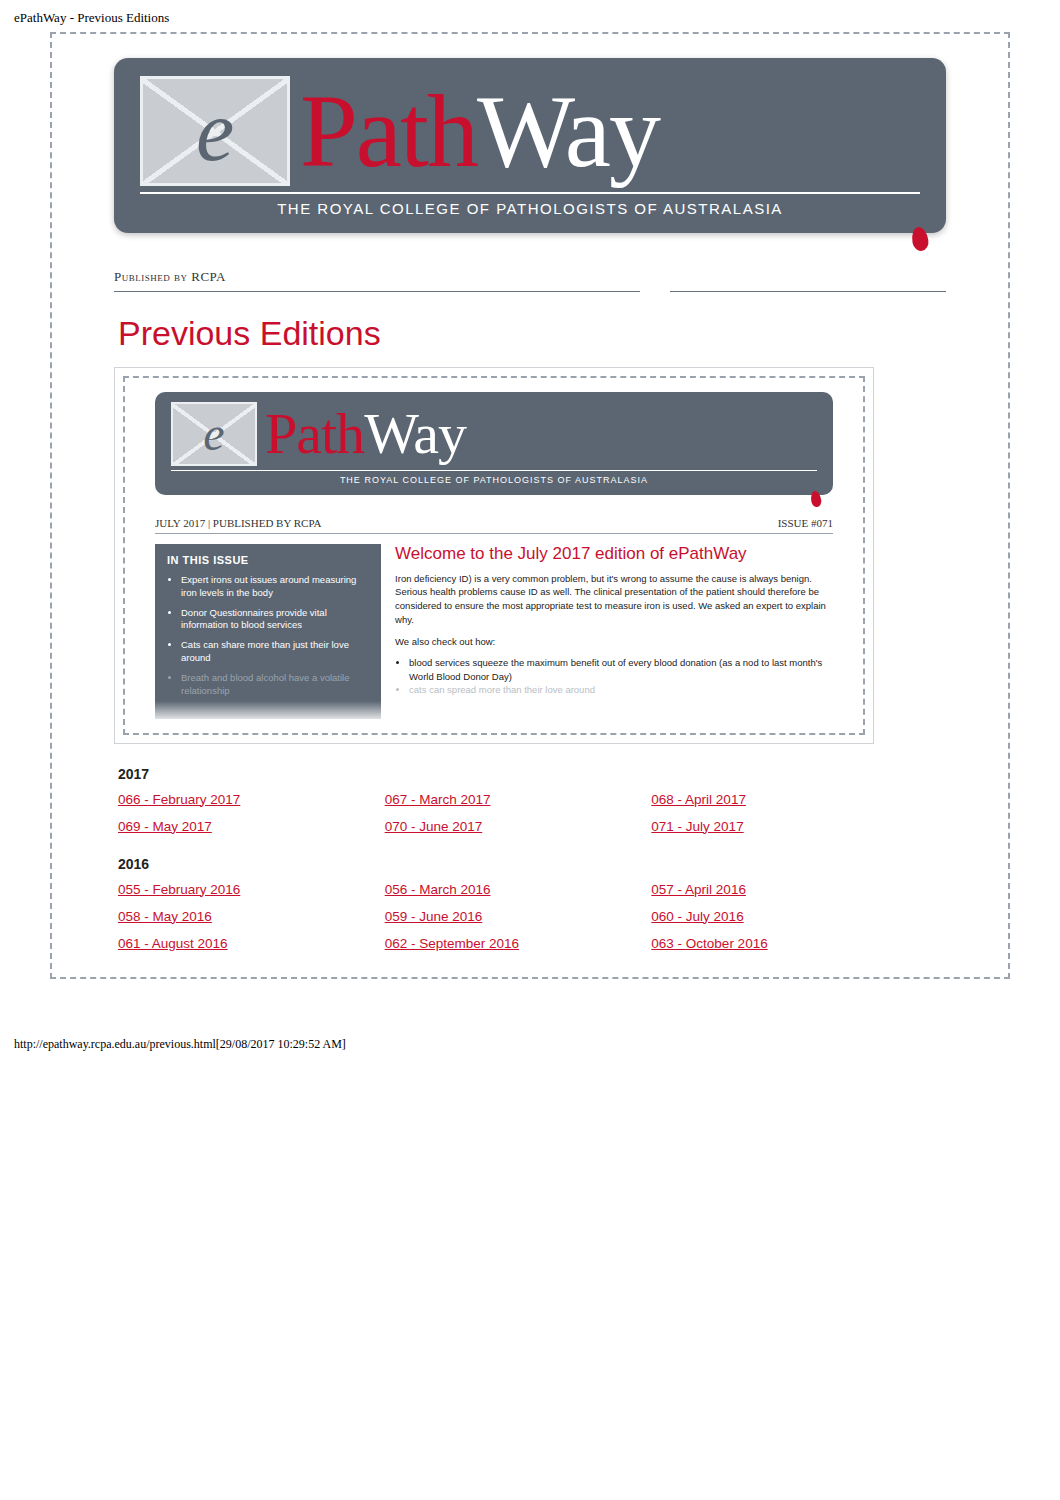ePathWay - Previous Editions
e
Path Way
THE ROYAL COLLEGE OF PATHOLOGISTS OF AUSTRALASIA
Published by RCPA
Previous Editions
e
Path Way
THE ROYAL COLLEGE OF PATHOLOGISTS OF AUSTRALASIA
JULY 2017 | PUBLISHED BY RCPA
ISSUE #071
IN THIS ISSUE
Expert irons out issues around measuring iron levels in the body
Donor Questionnaires provide vital information to blood services
Cats can share more than just their love around
Breath and blood alcohol have a volatile relationship
Welcome to the July 2017 edition of ePathWay
Iron deficiency ID) is a very common problem, but it's wrong to assume the cause is always benign. Serious health problems cause ID as well. The clinical presentation of the patient should therefore be considered to ensure the most appropriate test to measure iron is used. We asked an expert to explain why.
We also check out how:
blood services squeeze the maximum benefit out of every blood donation (as a nod to last month's World Blood Donor Day)
cats can spread more than their love around
2017
066 - February 2017 067 - March 2017 068 - April 2017 069 - May 2017 070 - June 2017 071 - July 2017
2016
055 - February 2016 056 - March 2016 057 - April 2016 058 - May 2016 059 - June 2016 060 - July 2016 061 - August 2016 062 - September 2016 063 - October 2016
http://epathway.rcpa.edu.au/previous.html[29/08/2017 10:29:52 AM]